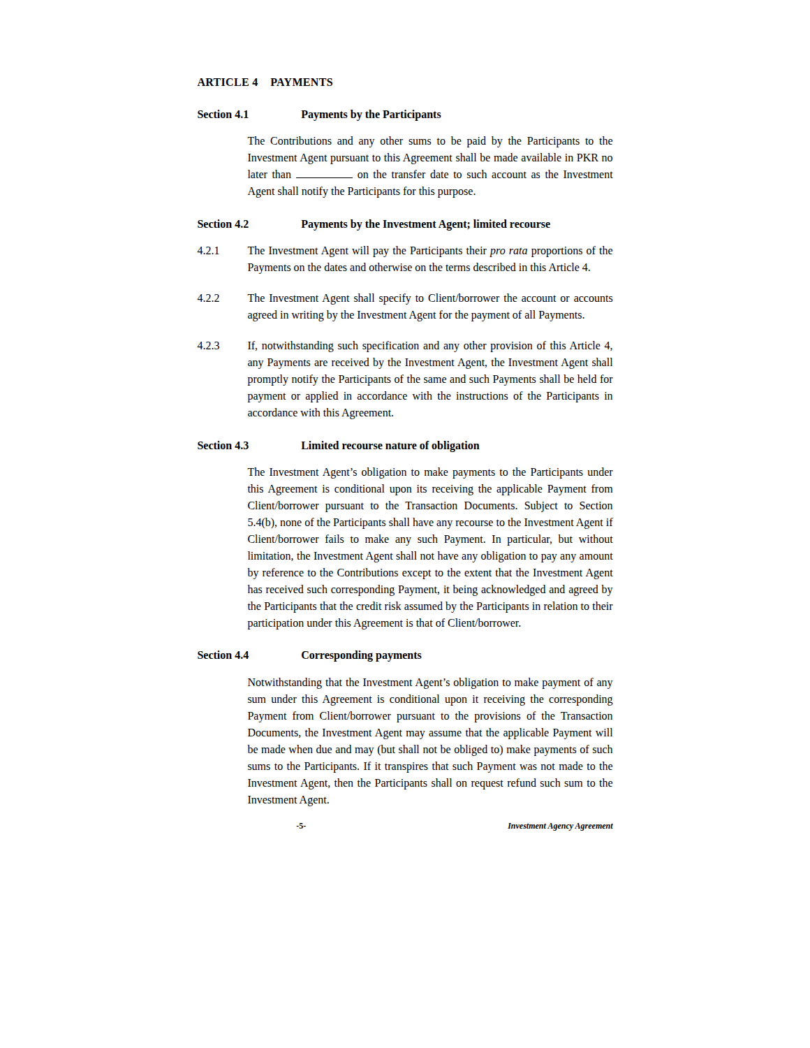ARTICLE 4 PAYMENTS
Section 4.1 Payments by the Participants
The Contributions and any other sums to be paid by the Participants to the Investment Agent pursuant to this Agreement shall be made available in PKR no later than on the transfer date to such account as the Investment Agent shall notify the Participants for this purpose.
Section 4.2 Payments by the Investment Agent; limited recourse
4.2.1
The Investment Agent will pay the Participants their pro rata proportions of the Payments on the dates and otherwise on the terms described in this Article 4.
4.2.2
The Investment Agent shall specify to Client/borrower the account or accounts agreed in writing by the Investment Agent for the payment of all Payments.
4.2.3
If, notwithstanding such specification and any other provision of this Article 4, any Payments are received by the Investment Agent, the Investment Agent shall promptly notify the Participants of the same and such Payments shall be held for payment or applied in accordance with the instructions of the Participants in accordance with this Agreement.
Section 4.3 Limited recourse nature of obligation
The Investment Agent’s obligation to make payments to the Participants under this Agreement is conditional upon its receiving the applicable Payment from Client/borrower pursuant to the Transaction Documents. Subject to Section 5.4(b), none of the Participants shall have any recourse to the Investment Agent if Client/borrower fails to make any such Payment. In particular, but without limitation, the Investment Agent shall not have any obligation to pay any amount by reference to the Contributions except to the extent that the Investment Agent has received such corresponding Payment, it being acknowledged and agreed by the Participants that the credit risk assumed by the Participants in relation to their participation under this Agreement is that of Client/borrower.
Section 4.4 Corresponding payments
Notwithstanding that the Investment Agent’s obligation to make payment of any sum under this Agreement is conditional upon it receiving the corresponding Payment from Client/borrower pursuant to the provisions of the Transaction Documents, the Investment Agent may assume that the applicable Payment will be made when due and may (but shall not be obliged to) make payments of such sums to the Participants. If it transpires that such Payment was not made to the Investment Agent, then the Participants shall on request refund such sum to the Investment Agent.
-5- Investment Agency Agreement